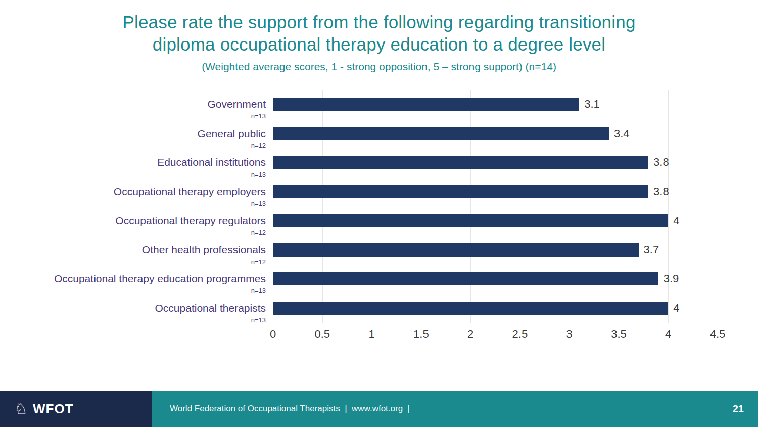Please rate the support from the following regarding transitioning
diploma occupational therapy education to a degree level
(Weighted average scores, 1 - strong opposition, 5 – strong support) (n=14)
Government n=13
General public n=12
Educational institutions n=13
Occupational therapy employers n=13
Occupational therapy regulators n=12
Other health professionals n=12
Occupational therapy education programmes n=13
Occupational therapists n=13
3.1
3.4
3.8
3.8
4
3.7
3.9
4
0 0.5 1 1.5 2 2.5 3 3.5 4 4.5
♘ WFOT
World Federation of Occupational Therapists | www.wfot.org | 21